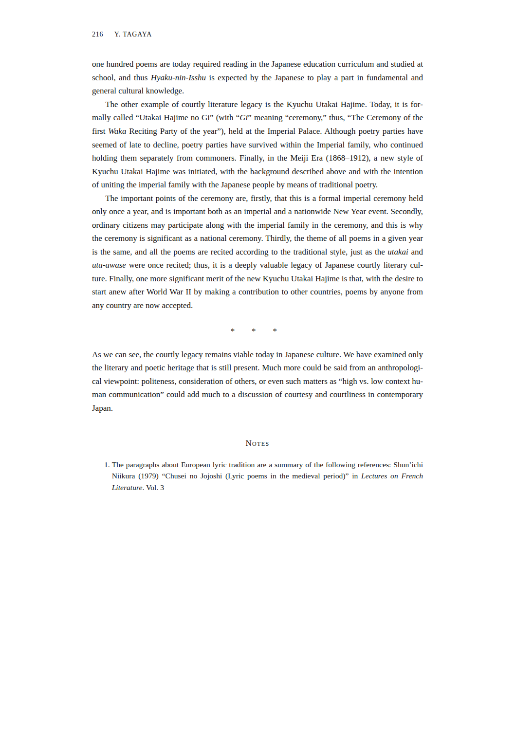216 Y. TAGAYA
one hundred poems are today required reading in the Japanese education curriculum and studied at school, and thus Hyaku-nin-Isshu is expected by the Japanese to play a part in fundamental and general cultural knowledge.
The other example of courtly literature legacy is the Kyuchu Utakai Hajime. Today, it is formally called “Utakai Hajime no Gi” (with “Gi” meaning “ceremony,” thus, “The Ceremony of the first Waka Reciting Party of the year”), held at the Imperial Palace. Although poetry parties have seemed of late to decline, poetry parties have survived within the Imperial family, who continued holding them separately from commoners. Finally, in the Meiji Era (1868–1912), a new style of Kyuchu Utakai Hajime was initiated, with the background described above and with the intention of uniting the imperial family with the Japanese people by means of traditional poetry.
The important points of the ceremony are, firstly, that this is a formal imperial ceremony held only once a year, and is important both as an imperial and a nationwide New Year event. Secondly, ordinary citizens may participate along with the imperial family in the ceremony, and this is why the ceremony is significant as a national ceremony. Thirdly, the theme of all poems in a given year is the same, and all the poems are recited according to the traditional style, just as the utakai and uta-awase were once recited; thus, it is a deeply valuable legacy of Japanese courtly literary culture. Finally, one more significant merit of the new Kyuchu Utakai Hajime is that, with the desire to start anew after World War II by making a contribution to other countries, poems by anyone from any country are now accepted.
* * *
As we can see, the courtly legacy remains viable today in Japanese culture. We have examined only the literary and poetic heritage that is still present. Much more could be said from an anthropological viewpoint: politeness, consideration of others, or even such matters as “high vs. low context human communication” could add much to a discussion of courtesy and courtliness in contemporary Japan.
Notes
The paragraphs about European lyric tradition are a summary of the following references: Shun’ichi Niikura (1979) “Chusei no Jojoshi (Lyric poems in the medieval period)” in Lectures on French Literature. Vol. 3